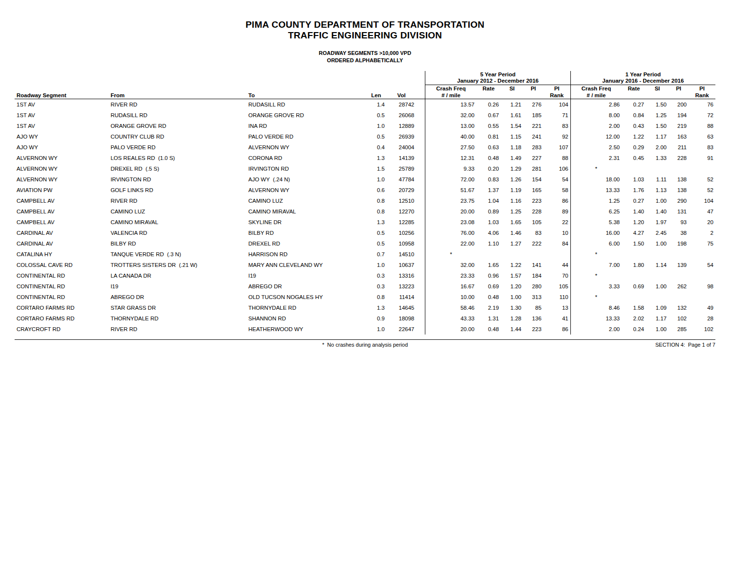PIMA COUNTY DEPARTMENT OF TRANSPORTATION
TRAFFIC ENGINEERING DIVISION
ROADWAY SEGMENTS >10,000 VPD
ORDERED ALPHABETICALLY
| | 5 Year Period | 1 Year Period |
| --- | --- | --- |
| | January 2012 - December 2016 | January 2016 - December 2016 |
| | | | | | | Crash Freq | Rate | SI | PI | PI | Crash Freq | Rate | SI | PI | PI |
| Roadway Segment | From | To | Len | Vol | | # / mile | | | | Rank | # / mile | | | | Rank |
| 1ST AV | RIVER RD | RUDASILL RD | 1.4 | 28742 | | 13.57 | 0.26 | 1.21 | 276 | 104 | 2.86 | 0.27 | 1.50 | 200 | 76 |
| 1ST AV | RUDASILL RD | ORANGE GROVE RD | 0.5 | 26068 | | 32.00 | 0.67 | 1.61 | 185 | 71 | 8.00 | 0.84 | 1.25 | 194 | 72 |
| 1ST AV | ORANGE GROVE RD | INA RD | 1.0 | 12889 | | 13.00 | 0.55 | 1.54 | 221 | 83 | 2.00 | 0.43 | 1.50 | 219 | 88 |
| AJO WY | COUNTRY CLUB RD | PALO VERDE RD | 0.5 | 26939 | | 40.00 | 0.81 | 1.15 | 241 | 92 | 12.00 | 1.22 | 1.17 | 163 | 63 |
| AJO WY | PALO VERDE RD | ALVERNON WY | 0.4 | 24004 | | 27.50 | 0.63 | 1.18 | 283 | 107 | 2.50 | 0.29 | 2.00 | 211 | 83 |
| ALVERNON WY | LOS REALES RD (1.0 S) | CORONA RD | 1.3 | 14139 | | 12.31 | 0.48 | 1.49 | 227 | 88 | 2.31 | 0.45 | 1.33 | 228 | 91 |
| ALVERNON WY | DREXEL RD (.5 S) | IRVINGTON RD | 1.5 | 25789 | | 9.33 | 0.20 | 1.29 | 281 | 106 | * | | | | |
| ALVERNON WY | IRVINGTON RD | AJO WY (.24 N) | 1.0 | 47784 | | 72.00 | 0.83 | 1.26 | 154 | 54 | 18.00 | 1.03 | 1.11 | 138 | 52 |
| AVIATION PW | GOLF LINKS RD | ALVERNON WY | 0.6 | 20729 | | 51.67 | 1.37 | 1.19 | 165 | 58 | 13.33 | 1.76 | 1.13 | 138 | 52 |
| CAMPBELL AV | RIVER RD | CAMINO LUZ | 0.8 | 12510 | | 23.75 | 1.04 | 1.16 | 223 | 86 | 1.25 | 0.27 | 1.00 | 290 | 104 |
| CAMPBELL AV | CAMINO LUZ | CAMINO MIRAVAL | 0.8 | 12270 | | 20.00 | 0.89 | 1.25 | 228 | 89 | 6.25 | 1.40 | 1.40 | 131 | 47 |
| CAMPBELL AV | CAMINO MIRAVAL | SKYLINE DR | 1.3 | 12285 | | 23.08 | 1.03 | 1.65 | 105 | 22 | 5.38 | 1.20 | 1.97 | 93 | 20 |
| CARDINAL AV | VALENCIA RD | BILBY RD | 0.5 | 10256 | | 76.00 | 4.06 | 1.46 | 83 | 10 | 16.00 | 4.27 | 2.45 | 38 | 2 |
| CARDINAL AV | BILBY RD | DREXEL RD | 0.5 | 10958 | | 22.00 | 1.10 | 1.27 | 222 | 84 | 6.00 | 1.50 | 1.00 | 198 | 75 |
| CATALINA HY | TANQUE VERDE RD (.3 N) | HARRISON RD | 0.7 | 14510 | | * | | | | | * | | | | |
| COLOSSAL CAVE RD | TROTTERS SISTERS DR (.21 W) | MARY ANN CLEVELAND WY | 1.0 | 10637 | | 32.00 | 1.65 | 1.22 | 141 | 44 | 7.00 | 1.80 | 1.14 | 139 | 54 |
| CONTINENTAL RD | LA CANADA DR | I19 | 0.3 | 13316 | | 23.33 | 0.96 | 1.57 | 184 | 70 | * | | | | |
| CONTINENTAL RD | I19 | ABREGO DR | 0.3 | 13223 | | 16.67 | 0.69 | 1.20 | 280 | 105 | 3.33 | 0.69 | 1.00 | 262 | 98 |
| CONTINENTAL RD | ABREGO DR | OLD TUCSON NOGALES HY | 0.8 | 11414 | | 10.00 | 0.48 | 1.00 | 313 | 110 | * | | | | |
| CORTARO FARMS RD | STAR GRASS DR | THORNYDALE RD | 1.3 | 14645 | | 58.46 | 2.19 | 1.30 | 85 | 13 | 8.46 | 1.58 | 1.09 | 132 | 49 |
| CORTARO FARMS RD | THORNYDALE RD | SHANNON RD | 0.9 | 18098 | | 43.33 | 1.31 | 1.28 | 136 | 41 | 13.33 | 2.02 | 1.17 | 102 | 28 |
| CRAYCROFT RD | RIVER RD | HEATHERWOOD WY | 1.0 | 22647 | | 20.00 | 0.48 | 1.44 | 223 | 86 | 2.00 | 0.24 | 1.00 | 285 | 102 |
* No crashes during analysis period
SECTION 4: Page 1 of 7